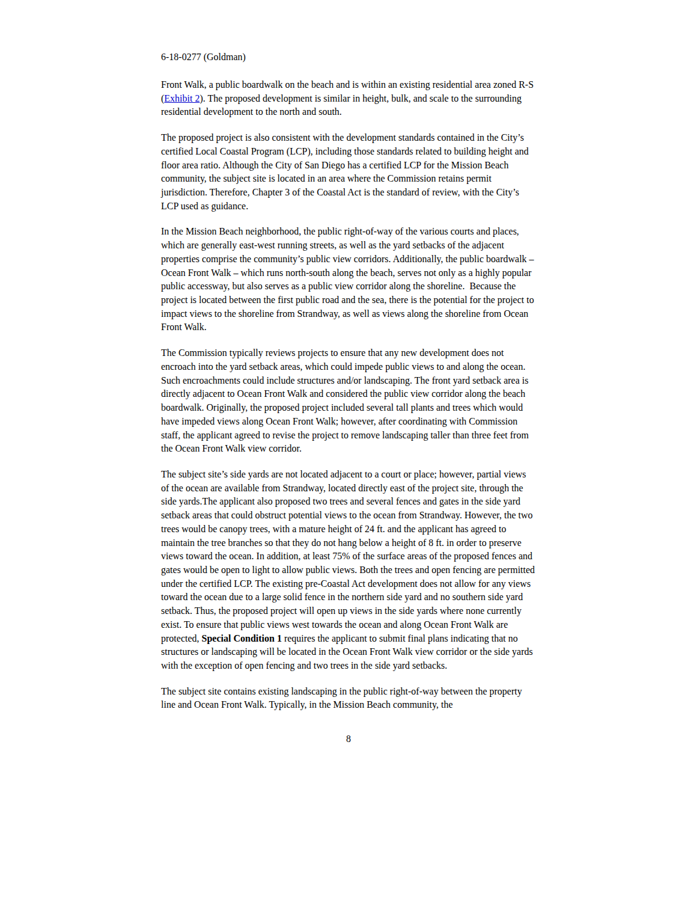6-18-0277 (Goldman)
Front Walk, a public boardwalk on the beach and is within an existing residential area zoned R-S (Exhibit 2). The proposed development is similar in height, bulk, and scale to the surrounding residential development to the north and south.
The proposed project is also consistent with the development standards contained in the City’s certified Local Coastal Program (LCP), including those standards related to building height and floor area ratio. Although the City of San Diego has a certified LCP for the Mission Beach community, the subject site is located in an area where the Commission retains permit jurisdiction. Therefore, Chapter 3 of the Coastal Act is the standard of review, with the City’s LCP used as guidance.
In the Mission Beach neighborhood, the public right-of-way of the various courts and places, which are generally east-west running streets, as well as the yard setbacks of the adjacent properties comprise the community’s public view corridors. Additionally, the public boardwalk – Ocean Front Walk – which runs north-south along the beach, serves not only as a highly popular public accessway, but also serves as a public view corridor along the shoreline. Because the project is located between the first public road and the sea, there is the potential for the project to impact views to the shoreline from Strandway, as well as views along the shoreline from Ocean Front Walk.
The Commission typically reviews projects to ensure that any new development does not encroach into the yard setback areas, which could impede public views to and along the ocean. Such encroachments could include structures and/or landscaping. The front yard setback area is directly adjacent to Ocean Front Walk and considered the public view corridor along the beach boardwalk. Originally, the proposed project included several tall plants and trees which would have impeded views along Ocean Front Walk; however, after coordinating with Commission staff, the applicant agreed to revise the project to remove landscaping taller than three feet from the Ocean Front Walk view corridor.
The subject site’s side yards are not located adjacent to a court or place; however, partial views of the ocean are available from Strandway, located directly east of the project site, through the side yards.The applicant also proposed two trees and several fences and gates in the side yard setback areas that could obstruct potential views to the ocean from Strandway. However, the two trees would be canopy trees, with a mature height of 24 ft. and the applicant has agreed to maintain the tree branches so that they do not hang below a height of 8 ft. in order to preserve views toward the ocean. In addition, at least 75% of the surface areas of the proposed fences and gates would be open to light to allow public views. Both the trees and open fencing are permitted under the certified LCP. The existing pre-Coastal Act development does not allow for any views toward the ocean due to a large solid fence in the northern side yard and no southern side yard setback. Thus, the proposed project will open up views in the side yards where none currently exist. To ensure that public views west towards the ocean and along Ocean Front Walk are protected, Special Condition 1 requires the applicant to submit final plans indicating that no structures or landscaping will be located in the Ocean Front Walk view corridor or the side yards with the exception of open fencing and two trees in the side yard setbacks.
The subject site contains existing landscaping in the public right-of-way between the property line and Ocean Front Walk. Typically, in the Mission Beach community, the
8